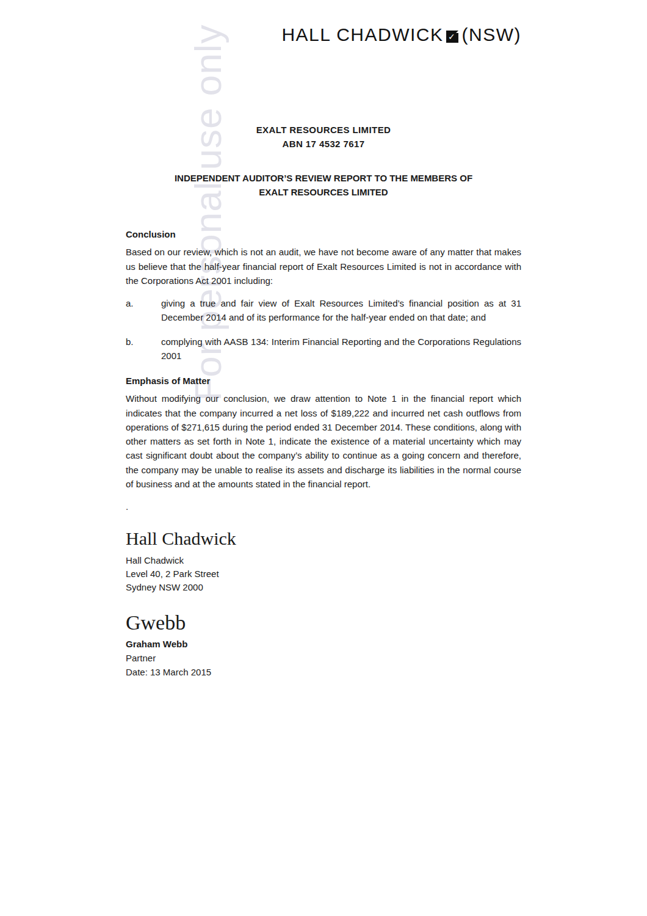For personal use only
HALL CHADWICK✓(NSW)
EXALT RESOURCES LIMITED ABN 17 4532 7617
INDEPENDENT AUDITOR’S REVIEW REPORT TO THE MEMBERS OF
EXALT RESOURCES LIMITED
Conclusion
Based on our review, which is not an audit, we have not become aware of any matter that makes us believe that the half-year financial report of Exalt Resources Limited is not in accordance with the Corporations Act 2001 including:
a. giving a true and fair view of Exalt Resources Limited’s financial position as at 31 December 2014 and of its performance for the half-year ended on that date; and
b. complying with AASB 134: Interim Financial Reporting and the Corporations Regulations 2001
Emphasis of Matter
Without modifying our conclusion, we draw attention to Note 1 in the financial report which indicates that the company incurred a net loss of $189,222 and incurred net cash outflows from operations of $271,615 during the period ended 31 December 2014. These conditions, along with other matters as set forth in Note 1, indicate the existence of a material uncertainty which may cast significant doubt about the company’s ability to continue as a going concern and therefore, the company may be unable to realise its assets and discharge its liabilities in the normal course of business and at the amounts stated in the financial report.
.
Hall Chadwick
Hall Chadwick
Level 40, 2 Park Street
Sydney NSW 2000
Gwebb
Graham Webb
Partner
Date: 13 March 2015